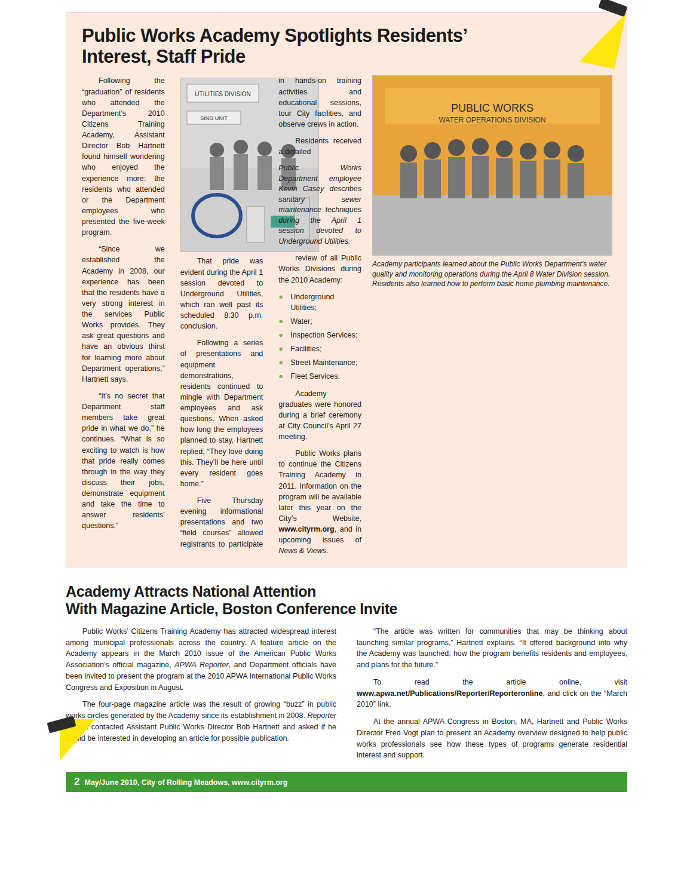Public Works Academy Spotlights Residents’
Interest, Staff Pride
Academy participants learned about the Public Works Department’s water quality and monitoring operations during the April 8 Water Division session. Residents also learned how to perform basic home plumbing maintenance.
Following the “graduation” of residents who attended the Department’s 2010 Citizens Training Academy, Assistant Director Bob Hartnett found himself wondering who enjoyed the experience more: the residents who attended or the Department employees who presented the five-week program.
“Since we established the Academy in 2008, our experience has been that the residents have a very strong interest in the services Public Works provides. They ask great questions and have an obvious thirst for learning more about Department operations,” Hartnett says.
“It’s no secret that Department staff members take great pride in what we do,” he continues. “What is so exciting to watch is how that pride really comes through in the way they discuss their jobs, demonstrate equipment and take the time to answer residents’ questions.”
That pride was evident during the April 1 session devoted to Underground Utilities, which ran well past its scheduled 8:30 p.m. conclusion.
Following a series of presentations and equipment demonstrations, residents continued to mingle with Department employees and ask questions. When asked how long the employees planned to stay, Hartnett replied, “They love doing this. They’ll be here until every resident goes home.”
Five Thursday evening informational presentations and two “field courses” allowed registrants to participate in hands-on training activities and educational sessions, tour City facilities, and observe crews in action.
Residents received a detailed
Public Works Department employee Kevin Casey describes sanitary sewer maintenance techniques during the April 1 session devoted to Underground Utilities.
review of all Public Works Divisions during the 2010 Academy:
Underground Utilities;
Water;
Inspection Services;
Facilities;
Street Maintenance;
Fleet Services.
Academy graduates were honored during a brief ceremony at City Council’s April 27 meeting.
Public Works plans to continue the Citizens Training Academy in 2011. Information on the program will be available later this year on the City’s Website, www.cityrm.org, and in upcoming issues of News & Views.
Academy Attracts National Attention
With Magazine Article, Boston Conference Invite
Public Works’ Citizens Training Academy has attracted widespread interest among municipal professionals across the country. A feature article on the Academy appears in the March 2010 issue of the American Public Works Association’s official magazine, APWA Reporter, and Department officials have been invited to present the program at the 2010 APWA International Public Works Congress and Exposition in August.
The four-page magazine article was the result of growing “buzz” in public works circles generated by the Academy since its establishment in 2008. Reporter editors contacted Assistant Public Works Director Bob Hartnett and asked if he would be interested in developing an article for possible publication.
“The article was written for communities that may be thinking about launching similar programs,” Hartnett explains. “It offered background into why the Academy was launched, how the program benefits residents and employees, and plans for the future.”
To read the article online, visit www.apwa.net/Publications/Reporter/Reporteronline, and click on the “March 2010” link.
At the annual APWA Congress in Boston, MA, Hartnett and Public Works Director Fred Vogt plan to present an Academy overview designed to help public works professionals see how these types of programs generate residential interest and support.
2 May/June 2010, City of Rolling Meadows, www.cityrm.org